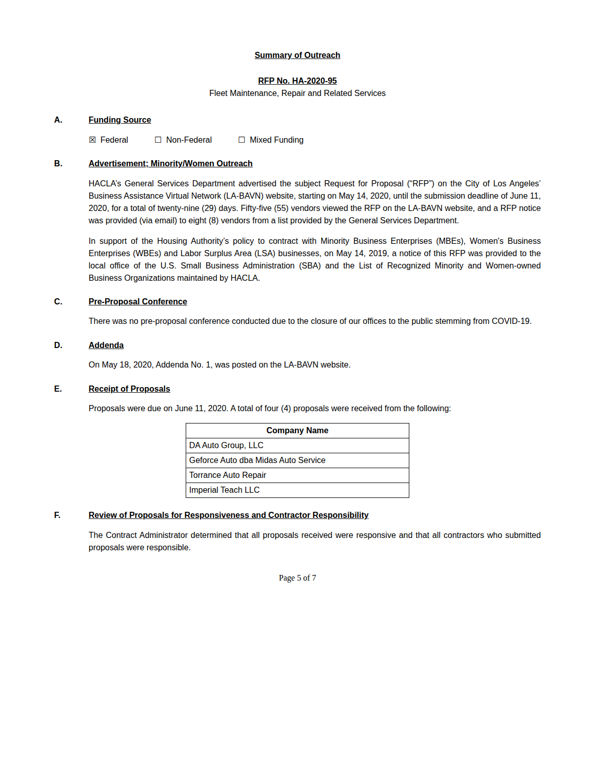Summary of Outreach
RFP No. HA-2020-95 Fleet Maintenance, Repair and Related Services
A. Funding Source
☒ Federal ☐ Non-Federal ☐ Mixed Funding
B. Advertisement; Minority/Women Outreach
HACLA’s General Services Department advertised the subject Request for Proposal (“RFP”) on the City of Los Angeles’ Business Assistance Virtual Network (LA-BAVN) website, starting on May 14, 2020, until the submission deadline of June 11, 2020, for a total of twenty-nine (29) days. Fifty-five (55) vendors viewed the RFP on the LA-BAVN website, and a RFP notice was provided (via email) to eight (8) vendors from a list provided by the General Services Department.
In support of the Housing Authority’s policy to contract with Minority Business Enterprises (MBEs), Women's Business Enterprises (WBEs) and Labor Surplus Area (LSA) businesses, on May 14, 2019, a notice of this RFP was provided to the local office of the U.S. Small Business Administration (SBA) and the List of Recognized Minority and Women-owned Business Organizations maintained by HACLA.
C. Pre-Proposal Conference
There was no pre-proposal conference conducted due to the closure of our offices to the public stemming from COVID-19.
D. Addenda
On May 18, 2020, Addenda No. 1, was posted on the LA-BAVN website.
E. Receipt of Proposals
Proposals were due on June 11, 2020. A total of four (4) proposals were received from the following:
| Company Name |
| --- |
| DA Auto Group, LLC |
| Geforce Auto dba Midas Auto Service |
| Torrance Auto Repair |
| Imperial Teach LLC |
F. Review of Proposals for Responsiveness and Contractor Responsibility
The Contract Administrator determined that all proposals received were responsive and that all contractors who submitted proposals were responsible.
Page 5 of 7